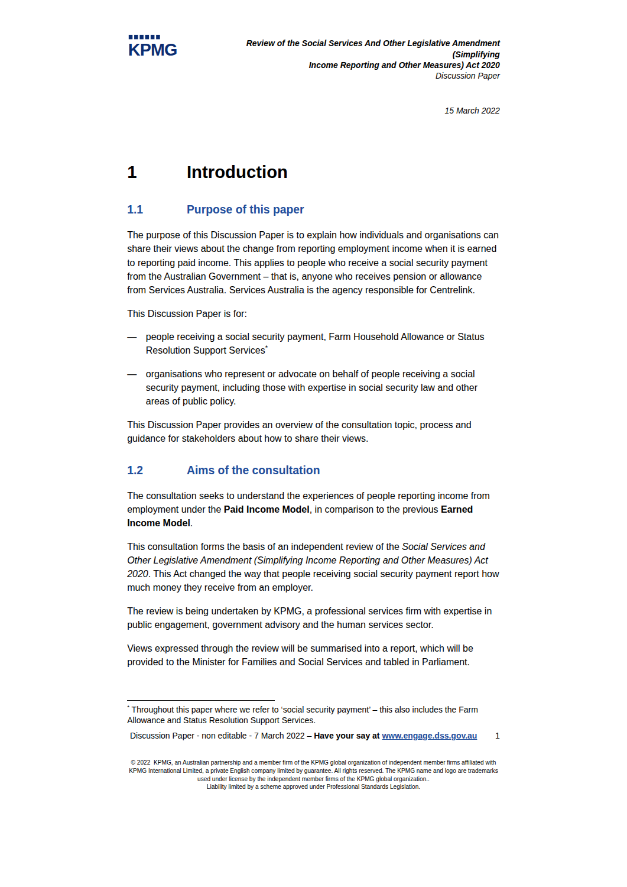KPMG
Review of the Social Services And Other Legislative Amendment (Simplifying
Income Reporting and Other Measures) Act 2020
Discussion Paper
15 March 2022
1 Introduction
1.1 Purpose of this paper
The purpose of this Discussion Paper is to explain how individuals and organisations can share their views about the change from reporting employment income when it is earned to reporting paid income. This applies to people who receive a social security payment from the Australian Government – that is, anyone who receives pension or allowance from Services Australia. Services Australia is the agency responsible for Centrelink.
This Discussion Paper is for:
people receiving a social security payment, Farm Household Allowance or Status Resolution Support Services*
organisations who represent or advocate on behalf of people receiving a social security payment, including those with expertise in social security law and other areas of public policy.
This Discussion Paper provides an overview of the consultation topic, process and guidance for stakeholders about how to share their views.
1.2 Aims of the consultation
The consultation seeks to understand the experiences of people reporting income from employment under the Paid Income Model, in comparison to the previous Earned Income Model.
This consultation forms the basis of an independent review of the Social Services and Other Legislative Amendment (Simplifying Income Reporting and Other Measures) Act 2020. This Act changed the way that people receiving social security payment report how much money they receive from an employer.
The review is being undertaken by KPMG, a professional services firm with expertise in public engagement, government advisory and the human services sector.
Views expressed through the review will be summarised into a report, which will be provided to the Minister for Families and Social Services and tabled in Parliament.
* Throughout this paper where we refer to ‘social security payment’ – this also includes the Farm Allowance and Status Resolution Support Services.
Discussion Paper - non editable - 7 March 2022 – Have your say at www.engage.dss.gov.au
1
© 2022 KPMG, an Australian partnership and a member firm of the KPMG global organization of independent member firms affiliated with KPMG International Limited, a private English company limited by guarantee. All rights reserved. The KPMG name and logo are trademarks used under license by the independent member firms of the KPMG global organization..
Liability limited by a scheme approved under Professional Standards Legislation.